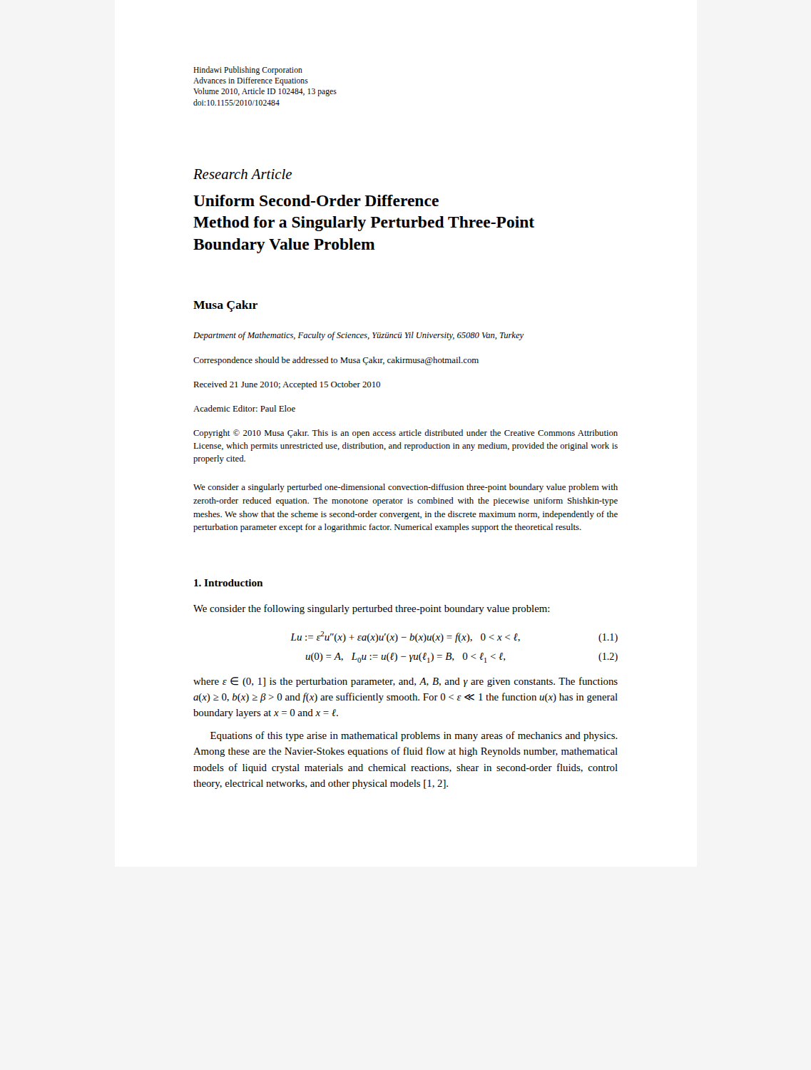Hindawi Publishing Corporation
Advances in Difference Equations
Volume 2010, Article ID 102484, 13 pages
doi:10.1155/2010/102484
Research Article
Uniform Second-Order Difference
Method for a Singularly Perturbed Three-Point
Boundary Value Problem
Musa Çakır
Department of Mathematics, Faculty of Sciences, Yüzüncü Yil University, 65080 Van, Turkey
Correspondence should be addressed to Musa Çakır, cakirmusa@hotmail.com
Received 21 June 2010; Accepted 15 October 2010
Academic Editor: Paul Eloe
Copyright © 2010 Musa Çakır. This is an open access article distributed under the Creative Commons Attribution License, which permits unrestricted use, distribution, and reproduction in any medium, provided the original work is properly cited.
We consider a singularly perturbed one-dimensional convection-diffusion three-point boundary value problem with zeroth-order reduced equation. The monotone operator is combined with the piecewise uniform Shishkin-type meshes. We show that the scheme is second-order convergent, in the discrete maximum norm, independently of the perturbation parameter except for a logarithmic factor. Numerical examples support the theoretical results.
1. Introduction
We consider the following singularly perturbed three-point boundary value problem:
Lu := ε2u″(x) + εa(x)u′(x) − b(x)u(x) = f(x), 0 < x < ℓ,
(1.1)
u(0) = A, L0u := u(ℓ) − γu(ℓ1) = B, 0 < ℓ1 < ℓ,
(1.2)
where ε ∈ (0, 1] is the perturbation parameter, and, A, B, and γ are given constants. The functions a(x) ≥ 0, b(x) ≥ β > 0 and f(x) are sufficiently smooth. For 0 < ε ≪ 1 the function u(x) has in general boundary layers at x = 0 and x = ℓ.
Equations of this type arise in mathematical problems in many areas of mechanics and physics. Among these are the Navier-Stokes equations of fluid flow at high Reynolds number, mathematical models of liquid crystal materials and chemical reactions, shear in second-order fluids, control theory, electrical networks, and other physical models [1, 2].